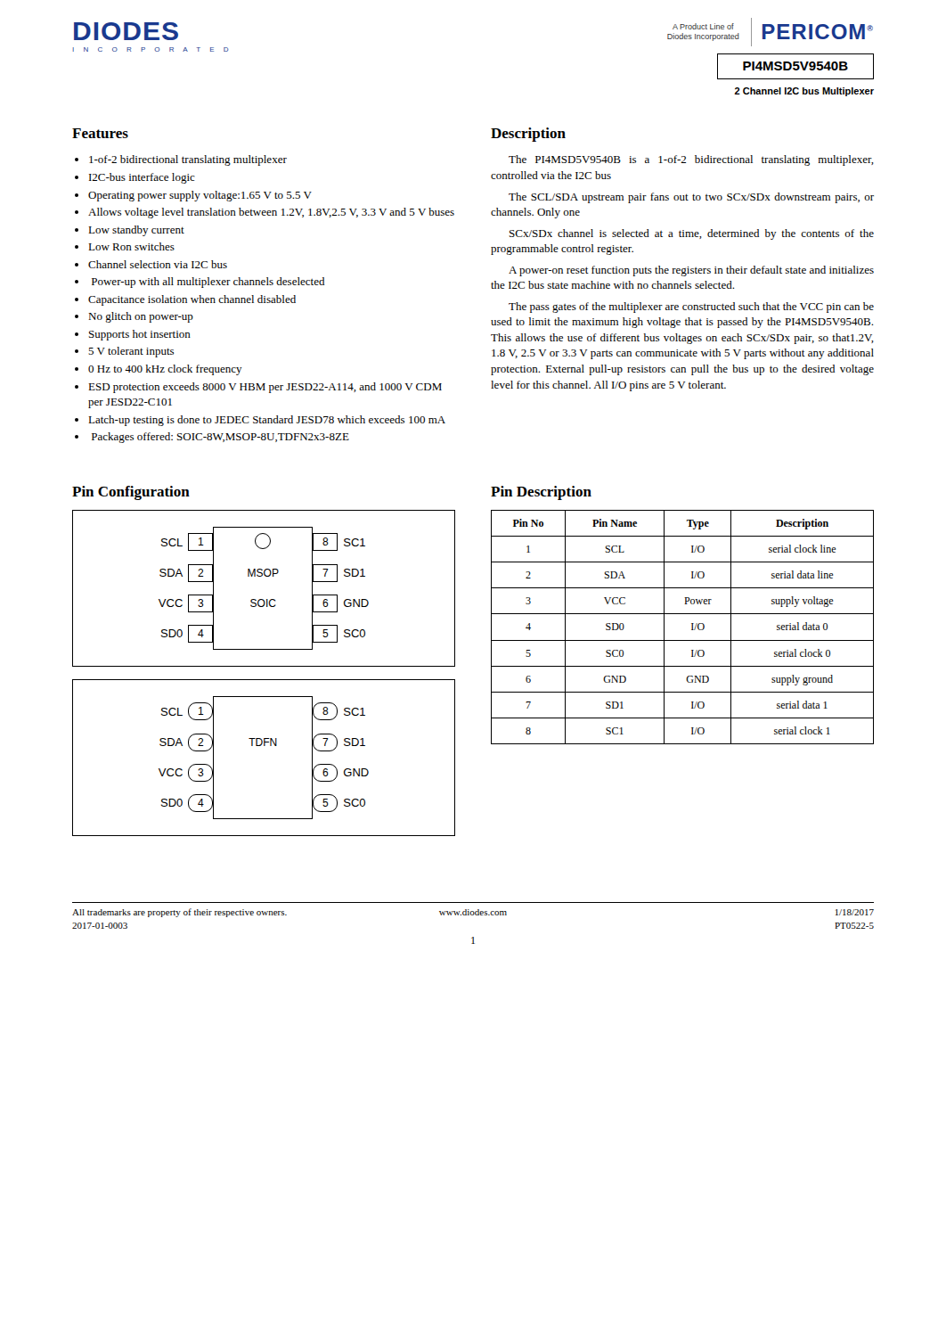DIODES
I N C O R P O R A T E D
A Product Line of
Diodes Incorporated PERICOM®
PI4MSD5V9540B
2 Channel I2C bus Multiplexer
Features
1-of-2 bidirectional translating multiplexer
I2C-bus interface logic
Operating power supply voltage:1.65 V to 5.5 V
Allows voltage level translation between 1.2V, 1.8V,2.5 V, 3.3 V and 5 V buses
Low standby current
Low Ron switches
Channel selection via I2C bus
Power-up with all multiplexer channels deselected
Capacitance isolation when channel disabled
No glitch on power-up
Supports hot insertion
5 V tolerant inputs
0 Hz to 400 kHz clock frequency
ESD protection exceeds 8000 V HBM per JESD22-A114, and 1000 V CDM per JESD22-C101
Latch-up testing is done to JEDEC Standard JESD78 which exceeds 100 mA
Packages offered: SOIC-8W,MSOP-8U,TDFN2x3-8ZE
Description
The PI4MSD5V9540B is a 1-of-2 bidirectional translating multiplexer, controlled via the I2C bus
The SCL/SDA upstream pair fans out to two SCx/SDx downstream pairs, or channels. Only one
SCx/SDx channel is selected at a time, determined by the contents of the programmable control register.
A power-on reset function puts the registers in their default state and initializes the I2C bus state machine with no channels selected.
The pass gates of the multiplexer are constructed such that the VCC pin can be used to limit the maximum high voltage that is passed by the PI4MSD5V9540B. This allows the use of different bus voltages on each SCx/SDx pair, so that1.2V, 1.8 V, 2.5 V or 3.3 V parts can communicate with 5 V parts without any additional protection. External pull-up resistors can pull the bus up to the desired voltage level for this channel. All I/O pins are 5 V tolerant.
Pin Configuration
| SCL | 1 | | 8 | SC1 |
| SDA | 2 | MSOP | 7 | SD1 |
| VCC | 3 | SOIC | 6 | GND |
| SD0 | 4 | | 5 | SC0 |
| SCL | 1 | | 8 | SC1 |
| SDA | 2 | TDFN | 7 | SD1 |
| VCC | 3 | | 6 | GND |
| SD0 | 4 | | 5 | SC0 |
Pin Description
| Pin No | Pin Name | Type | Description |
| --- | --- | --- | --- |
| 1 | SCL | I/O | serial clock line |
| 2 | SDA | I/O | serial data line |
| 3 | VCC | Power | supply voltage |
| 4 | SD0 | I/O | serial data 0 |
| 5 | SC0 | I/O | serial clock 0 |
| 6 | GND | GND | supply ground |
| 7 | SD1 | I/O | serial data 1 |
| 8 | SC1 | I/O | serial clock 1 |
All trademarks are property of their respective owners.
2017-01-0003
www.diodes.com
1/18/2017
PT0522-5
1